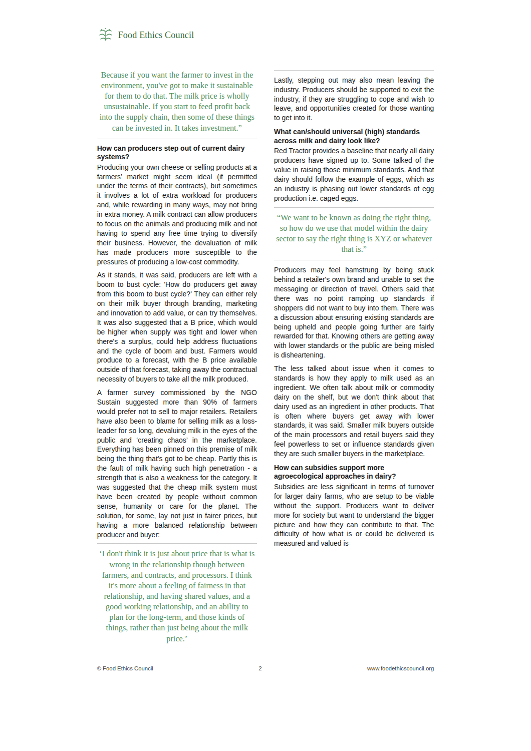Food Ethics Council
Because if you want the farmer to invest in the environment, you've got to make it sustainable for them to do that. The milk price is wholly unsustainable. If you start to feed profit back into the supply chain, then some of these things can be invested in. It takes investment.”
How can producers step out of current dairy systems?
Producing your own cheese or selling products at a farmers’ market might seem ideal (if permitted under the terms of their contracts), but sometimes it involves a lot of extra workload for producers and, while rewarding in many ways, may not bring in extra money. A milk contract can allow producers to focus on the animals and producing milk and not having to spend any free time trying to diversify their business. However, the devaluation of milk has made producers more susceptible to the pressures of producing a low-cost commodity.
As it stands, it was said, producers are left with a boom to bust cycle: 'How do producers get away from this boom to bust cycle?' They can either rely on their milk buyer through branding, marketing and innovation to add value, or can try themselves. It was also suggested that a B price, which would be higher when supply was tight and lower when there's a surplus, could help address fluctuations and the cycle of boom and bust. Farmers would produce to a forecast, with the B price available outside of that forecast, taking away the contractual necessity of buyers to take all the milk produced.
A farmer survey commissioned by the NGO Sustain suggested more than 90% of farmers would prefer not to sell to major retailers. Retailers have also been to blame for selling milk as a loss-leader for so long, devaluing milk in the eyes of the public and ‘creating chaos’ in the marketplace. Everything has been pinned on this premise of milk being the thing that's got to be cheap. Partly this is the fault of milk having such high penetration - a strength that is also a weakness for the category. It was suggested that the cheap milk system must have been created by people without common sense, humanity or care for the planet. The solution, for some, lay not just in fairer prices, but having a more balanced relationship between producer and buyer:
‘I don't think it is just about price that is what is wrong in the relationship though between farmers, and contracts, and processors. I think it's more about a feeling of fairness in that relationship, and having shared values, and a good working relationship, and an ability to plan for the long-term, and those kinds of things, rather than just being about the milk price.’
Lastly, stepping out may also mean leaving the industry. Producers should be supported to exit the industry, if they are struggling to cope and wish to leave, and opportunities created for those wanting to get into it.
What can/should universal (high) standards across milk and dairy look like?
Red Tractor provides a baseline that nearly all dairy producers have signed up to. Some talked of the value in raising those minimum standards. And that dairy should follow the example of eggs, which as an industry is phasing out lower standards of egg production i.e. caged eggs.
“We want to be known as doing the right thing, so how do we use that model within the dairy sector to say the right thing is XYZ or whatever that is.”
Producers may feel hamstrung by being stuck behind a retailer's own brand and unable to set the messaging or direction of travel. Others said that there was no point ramping up standards if shoppers did not want to buy into them. There was a discussion about ensuring existing standards are being upheld and people going further are fairly rewarded for that. Knowing others are getting away with lower standards or the public are being misled is disheartening.
The less talked about issue when it comes to standards is how they apply to milk used as an ingredient. We often talk about milk or commodity dairy on the shelf, but we don't think about that dairy used as an ingredient in other products. That is often where buyers get away with lower standards, it was said. Smaller milk buyers outside of the main processors and retail buyers said they feel powerless to set or influence standards given they are such smaller buyers in the marketplace.
How can subsidies support more agroecological approaches in dairy?
Subsidies are less significant in terms of turnover for larger dairy farms, who are setup to be viable without the support. Producers want to deliver more for society but want to understand the bigger picture and how they can contribute to that. The difficulty of how what is or could be delivered is measured and valued is
© Food Ethics Council
2
www.foodethicscouncil.org